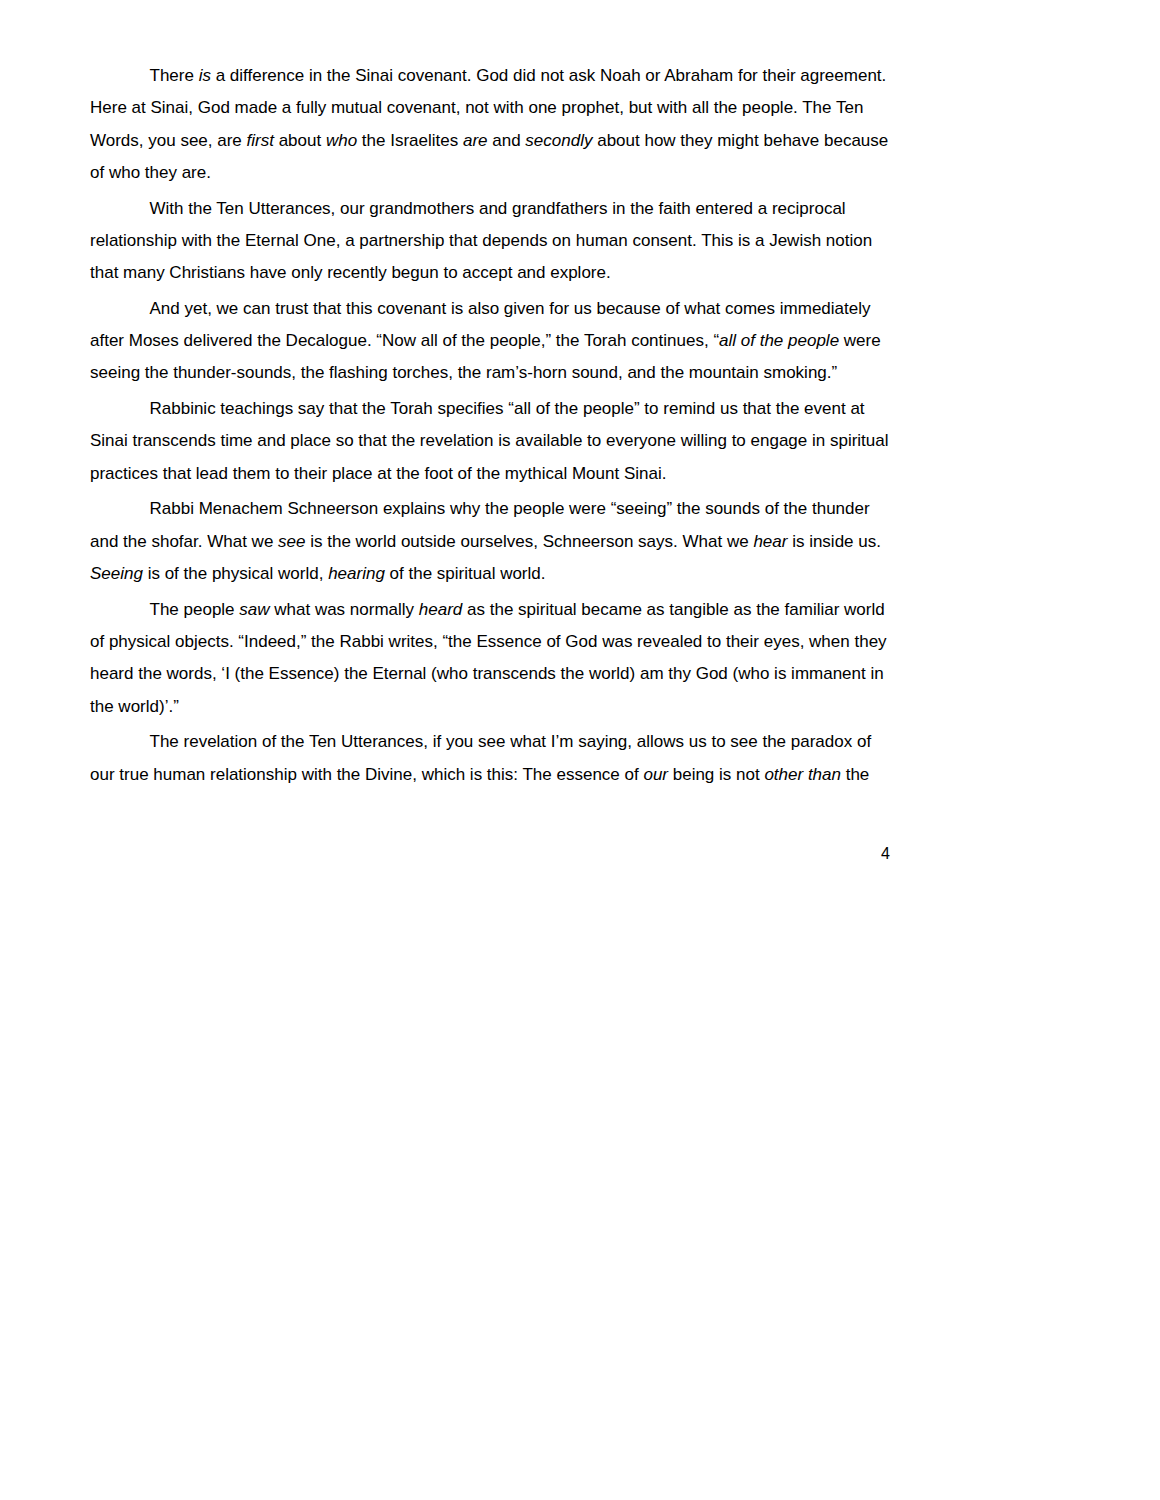There is a difference in the Sinai covenant. God did not ask Noah or Abraham for their agreement. Here at Sinai, God made a fully mutual covenant, not with one prophet, but with all the people. The Ten Words, you see, are first about who the Israelites are and secondly about how they might behave because of who they are.
With the Ten Utterances, our grandmothers and grandfathers in the faith entered a reciprocal relationship with the Eternal One, a partnership that depends on human consent. This is a Jewish notion that many Christians have only recently begun to accept and explore.
And yet, we can trust that this covenant is also given for us because of what comes immediately after Moses delivered the Decalogue. “Now all of the people,” the Torah continues, “all of the people were seeing the thunder-sounds, the flashing torches, the ram’s-horn sound, and the mountain smoking.”
Rabbinic teachings say that the Torah specifies “all of the people” to remind us that the event at Sinai transcends time and place so that the revelation is available to everyone willing to engage in spiritual practices that lead them to their place at the foot of the mythical Mount Sinai.
Rabbi Menachem Schneerson explains why the people were “seeing” the sounds of the thunder and the shofar. What we see is the world outside ourselves, Schneerson says. What we hear is inside us. Seeing is of the physical world, hearing of the spiritual world.
The people saw what was normally heard as the spiritual became as tangible as the familiar world of physical objects. “Indeed,” the Rabbi writes, “the Essence of God was revealed to their eyes, when they heard the words, ‘I (the Essence) the Eternal (who transcends the world) am thy God (who is immanent in the world)’.”
The revelation of the Ten Utterances, if you see what I’m saying, allows us to see the paradox of our true human relationship with the Divine, which is this: The essence of our being is not other than the
4